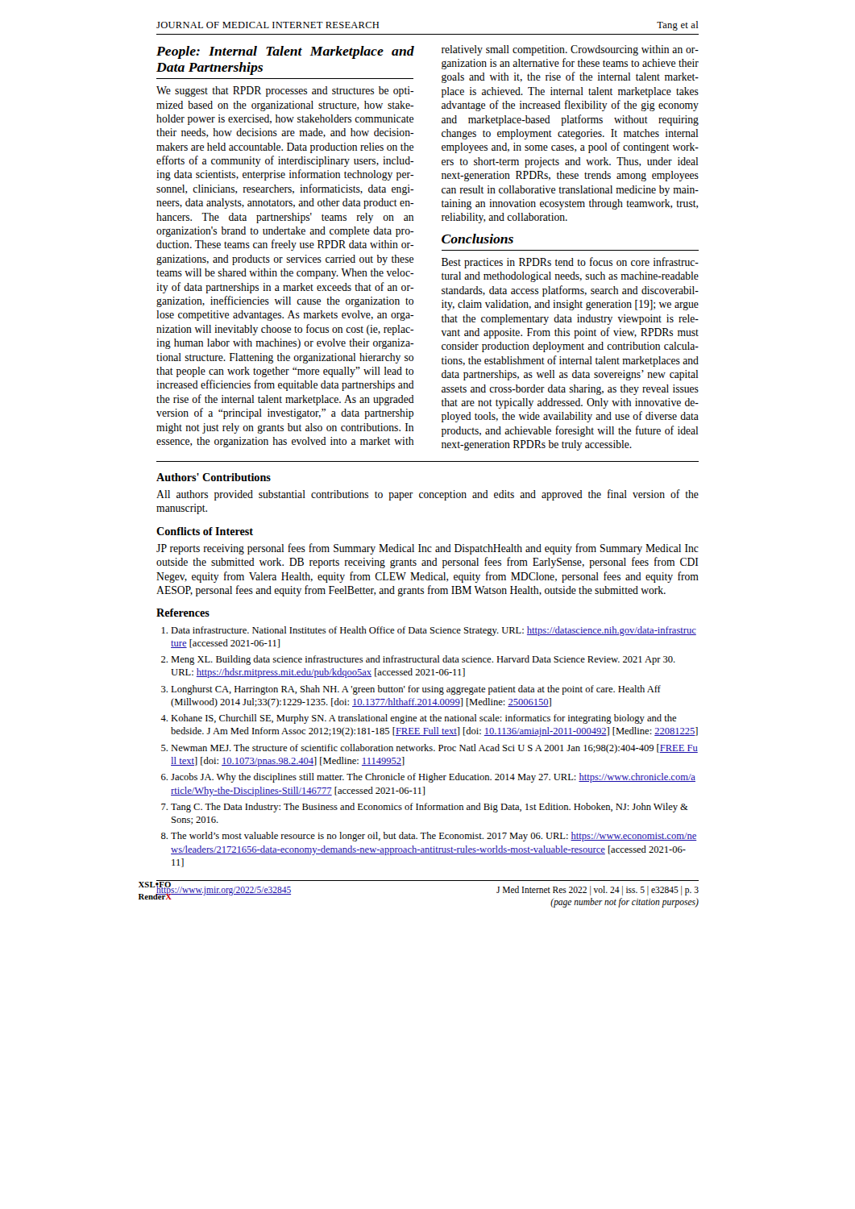Journal of Medical Internet Research Tang et al
People: Internal Talent Marketplace and Data Partnerships
We suggest that RPDR processes and structures be optimized based on the organizational structure, how stakeholder power is exercised, how stakeholders communicate their needs, how decisions are made, and how decision-makers are held accountable. Data production relies on the efforts of a community of interdisciplinary users, including data scientists, enterprise information technology personnel, clinicians, researchers, informaticists, data engineers, data analysts, annotators, and other data product enhancers. The data partnerships' teams rely on an organization's brand to undertake and complete data production. These teams can freely use RPDR data within organizations, and products or services carried out by these teams will be shared within the company. When the velocity of data partnerships in a market exceeds that of an organization, inefficiencies will cause the organization to lose competitive advantages. As markets evolve, an organization will inevitably choose to focus on cost (ie, replacing human labor with machines) or evolve their organizational structure. Flattening the organizational hierarchy so that people can work together “more equally” will lead to increased efficiencies from equitable data partnerships and the rise of the internal talent marketplace. As an upgraded version of a “principal investigator,” a data partnership might not just rely on grants but also on contributions. In essence, the organization has evolved into a market with relatively small competition. Crowdsourcing within an organization is an alternative for these teams to achieve their goals and with it, the rise of the internal talent marketplace is achieved. The internal talent marketplace takes advantage of the increased flexibility of the gig economy and marketplace-based platforms without requiring changes to employment categories. It matches internal employees and, in some cases, a pool of contingent workers to short-term projects and work. Thus, under ideal next-generation RPDRs, these trends among employees can result in collaborative translational medicine by maintaining an innovation ecosystem through teamwork, trust, reliability, and collaboration.
Conclusions
Best practices in RPDRs tend to focus on core infrastructural and methodological needs, such as machine-readable standards, data access platforms, search and discoverability, claim validation, and insight generation [19]; we argue that the complementary data industry viewpoint is relevant and apposite. From this point of view, RPDRs must consider production deployment and contribution calculations, the establishment of internal talent marketplaces and data partnerships, as well as data sovereigns’ new capital assets and cross-border data sharing, as they reveal issues that are not typically addressed. Only with innovative deployed tools, the wide availability and use of diverse data products, and achievable foresight will the future of ideal next-generation RPDRs be truly accessible.
Authors' Contributions
All authors provided substantial contributions to paper conception and edits and approved the final version of the manuscript.
Conflicts of Interest
JP reports receiving personal fees from Summary Medical Inc and DispatchHealth and equity from Summary Medical Inc outside the submitted work. DB reports receiving grants and personal fees from EarlySense, personal fees from CDI Negev, equity from Valera Health, equity from CLEW Medical, equity from MDClone, personal fees and equity from AESOP, personal fees and equity from FeelBetter, and grants from IBM Watson Health, outside the submitted work.
References
Data infrastructure. National Institutes of Health Office of Data Science Strategy. URL: https://datascience.nih.gov/data-infrastructure [accessed 2021-06-11]
Meng XL. Building data science infrastructures and infrastructural data science. Harvard Data Science Review. 2021 Apr 30. URL: https://hdsr.mitpress.mit.edu/pub/kdqoo5ax [accessed 2021-06-11]
Longhurst CA, Harrington RA, Shah NH. A 'green button' for using aggregate patient data at the point of care. Health Aff (Millwood) 2014 Jul;33(7):1229-1235. [doi: 10.1377/hlthaff.2014.0099] [Medline: 25006150]
Kohane IS, Churchill SE, Murphy SN. A translational engine at the national scale: informatics for integrating biology and the bedside. J Am Med Inform Assoc 2012;19(2):181-185 [FREE Full text] [doi: 10.1136/amiajnl-2011-000492] [Medline: 22081225]
Newman MEJ. The structure of scientific collaboration networks. Proc Natl Acad Sci U S A 2001 Jan 16;98(2):404-409 [FREE Full text] [doi: 10.1073/pnas.98.2.404] [Medline: 11149952]
Jacobs JA. Why the disciplines still matter. The Chronicle of Higher Education. 2014 May 27. URL: https://www.chronicle.com/article/Why-the-Disciplines-Still/146777 [accessed 2021-06-11]
Tang C. The Data Industry: The Business and Economics of Information and Big Data, 1st Edition. Hoboken, NJ: John Wiley & Sons; 2016.
The world’s most valuable resource is no longer oil, but data. The Economist. 2017 May 06. URL: https://www.economist.com/news/leaders/21721656-data-economy-demands-new-approach-antitrust-rules-worlds-most-valuable-resource [accessed 2021-06-11]
https://www.jmir.org/2022/5/e32845
J Med Internet Res 2022 | vol. 24 | iss. 5 | e32845 | p. 3
(page number not for citation purposes)
XSL•FO
Render X